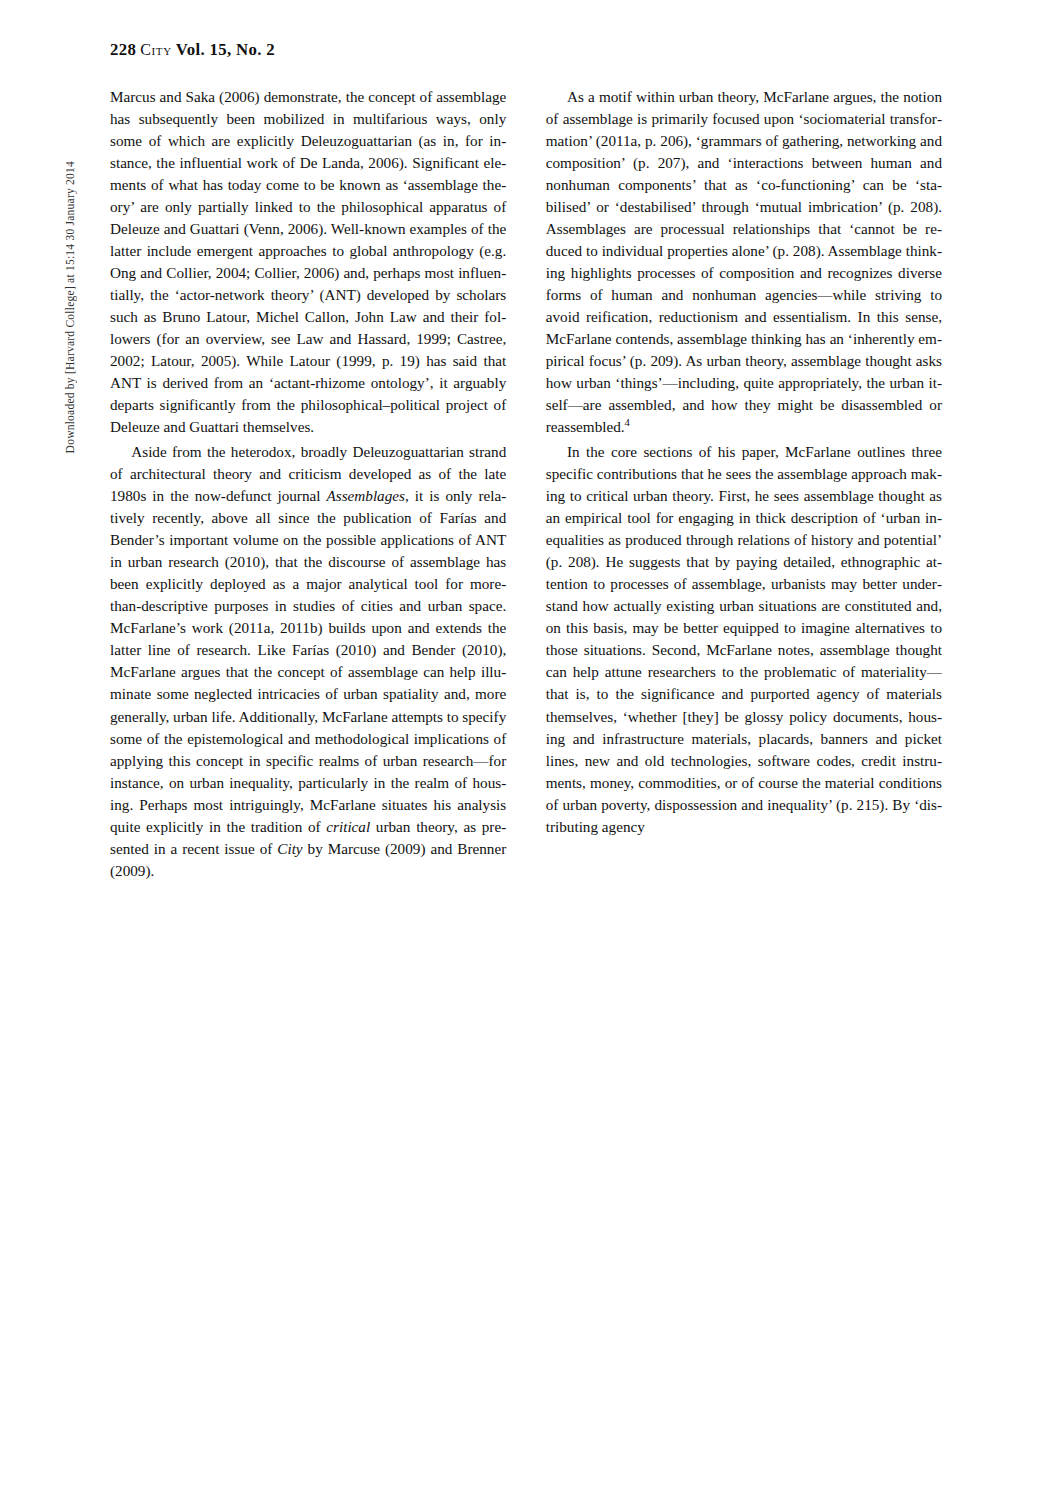Downloaded by [Harvard College] at 15:14 30 January 2014
228 City Vol. 15, No. 2
Marcus and Saka (2006) demonstrate, the concept of assemblage has subsequently been mobilized in multifarious ways, only some of which are explicitly Deleuzoguattarian (as in, for instance, the influential work of De Landa, 2006). Significant elements of what has today come to be known as ‘assemblage theory’ are only partially linked to the philosophical apparatus of Deleuze and Guattari (Venn, 2006). Well-known examples of the latter include emergent approaches to global anthropology (e.g. Ong and Collier, 2004; Collier, 2006) and, perhaps most influentially, the ‘actor-network theory’ (ANT) developed by scholars such as Bruno Latour, Michel Callon, John Law and their followers (for an overview, see Law and Hassard, 1999; Castree, 2002; Latour, 2005). While Latour (1999, p. 19) has said that ANT is derived from an ‘actant-rhizome ontology’, it arguably departs significantly from the philosophical–political project of Deleuze and Guattari themselves.
Aside from the heterodox, broadly Deleuzoguattarian strand of architectural theory and criticism developed as of the late 1980s in the now-defunct journal Assemblages, it is only relatively recently, above all since the publication of Farías and Bender’s important volume on the possible applications of ANT in urban research (2010), that the discourse of assemblage has been explicitly deployed as a major analytical tool for more-than-descriptive purposes in studies of cities and urban space. McFarlane’s work (2011a, 2011b) builds upon and extends the latter line of research. Like Farías (2010) and Bender (2010), McFarlane argues that the concept of assemblage can help illuminate some neglected intricacies of urban spatiality and, more generally, urban life. Additionally, McFarlane attempts to specify some of the epistemological and methodological implications of applying this concept in specific realms of urban research—for instance, on urban inequality, particularly in the realm of housing. Perhaps most intriguingly, McFarlane situates his analysis quite explicitly in the tradition of critical urban theory, as presented in a recent issue of City by Marcuse (2009) and Brenner (2009).
As a motif within urban theory, McFarlane argues, the notion of assemblage is primarily focused upon ‘sociomaterial transformation’ (2011a, p. 206), ‘grammars of gathering, networking and composition’ (p. 207), and ‘interactions between human and nonhuman components’ that as ‘co-functioning’ can be ‘stabilised’ or ‘destabilised’ through ‘mutual imbrication’ (p. 208). Assemblages are processual relationships that ‘cannot be reduced to individual properties alone’ (p. 208). Assemblage thinking highlights processes of composition and recognizes diverse forms of human and nonhuman agencies—while striving to avoid reification, reductionism and essentialism. In this sense, McFarlane contends, assemblage thinking has an ‘inherently empirical focus’ (p. 209). As urban theory, assemblage thought asks how urban ‘things’—including, quite appropriately, the urban itself—are assembled, and how they might be disassembled or reassembled.4
In the core sections of his paper, McFarlane outlines three specific contributions that he sees the assemblage approach making to critical urban theory. First, he sees assemblage thought as an empirical tool for engaging in thick description of ‘urban inequalities as produced through relations of history and potential’ (p. 208). He suggests that by paying detailed, ethnographic attention to processes of assemblage, urbanists may better understand how actually existing urban situations are constituted and, on this basis, may be better equipped to imagine alternatives to those situations. Second, McFarlane notes, assemblage thought can help attune researchers to the problematic of materiality—that is, to the significance and purported agency of materials themselves, ‘whether [they] be glossy policy documents, housing and infrastructure materials, placards, banners and picket lines, new and old technologies, software codes, credit instruments, money, commodities, or of course the material conditions of urban poverty, dispossession and inequality’ (p. 215). By ‘distributing agency